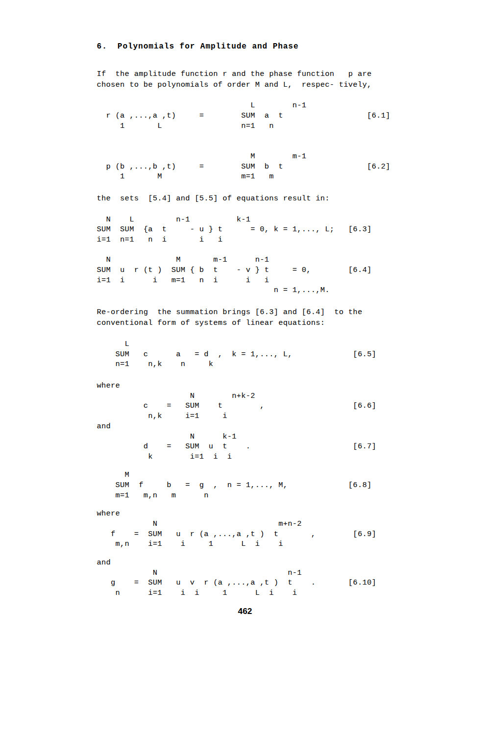6. Polynomials for Amplitude and Phase
If the amplitude function r and the phase function p are chosen to be polynomials of order M and L, respec- tively,
                                 L        n-1
  r (a ,...,a ,t)     =        SUM  a  t                  [6.1]
     1       L                 n=1   n


                                 M        m-1
  p (b ,...,b ,t)     =        SUM  b  t                  [6.2]
     1       M                 m=1   m
the sets [5.4] and [5.5] of equations result in:
  N    L         n-1          k-1
SUM  SUM  {a  t     - u } t      = 0, k = 1,..., L;   [6.3]
i=1  n=1   n  i       i   i

  N              M       m-1      n-1
SUM  u  r (t )  SUM { b  t    - v } t     = 0,        [6.4]
i=1  i      i   m=1   n  i      i   i
                                      n = 1,...,M.
Re-ordering the summation brings [6.3] and [6.4] to the conventional form of systems of linear equations:
      L
    SUM   c      a   = d  ,  k = 1,..., L,             [6.5]
    n=1    n,k    n     k
where
                    N        n+k-2
          c    =   SUM    t        ,                   [6.6]
           n,k     i=1     i
and
                    N      k-1
          d    =   SUM  u  t    .                      [6.7]
           k        i=1  i  i
      M
    SUM  f     b   =  g  ,  n = 1,..., M,             [6.8]
    m=1   m,n   m      n
where
            N                          m+n-2
   f    =  SUM   u  r (a ,...,a ,t )  t       ,        [6.9]
    m,n    i=1    i     1      L  i    i
and
            N                            n-1
   g    =  SUM   u  v  r (a ,...,a ,t )  t    .       [6.10]
    n      i=1    i  i     1      L  i    i
462